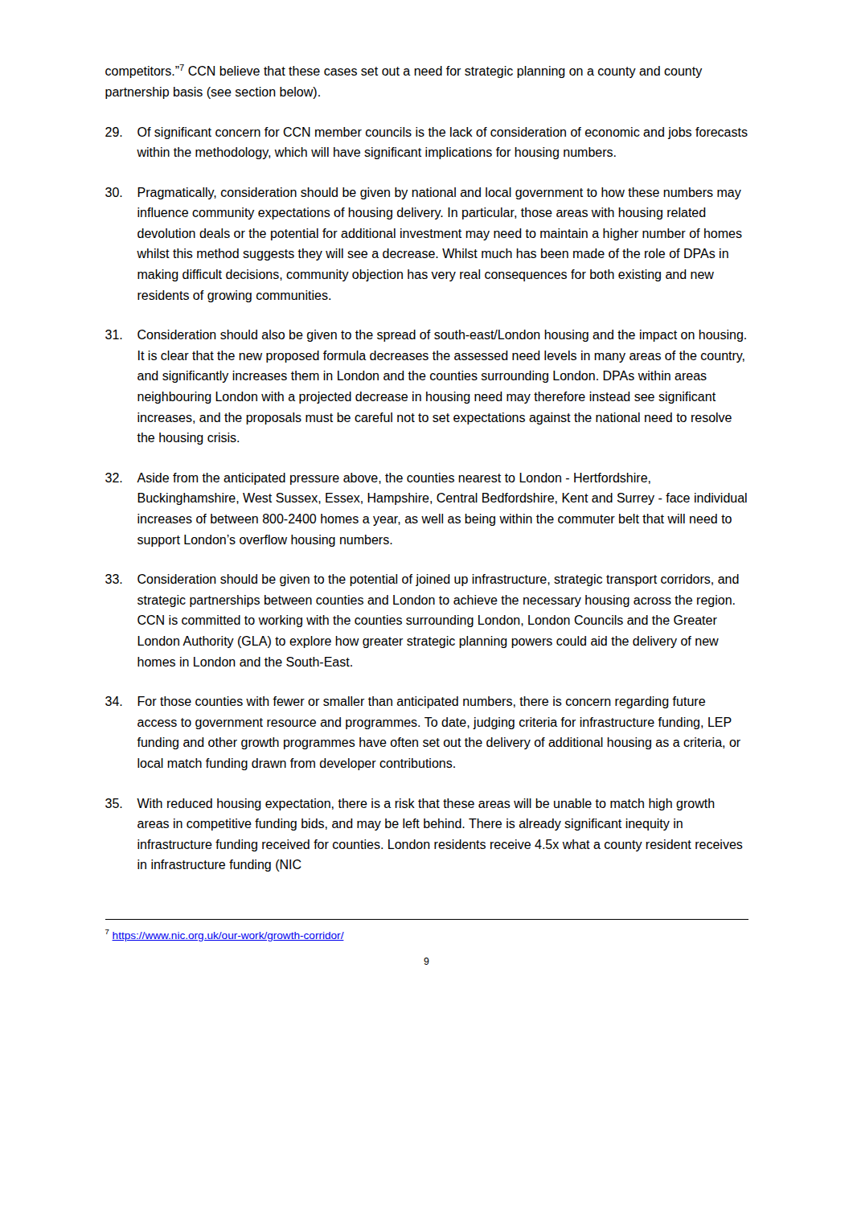competitors.”7 CCN believe that these cases set out a need for strategic planning on a county and county partnership basis (see section below).
29. Of significant concern for CCN member councils is the lack of consideration of economic and jobs forecasts within the methodology, which will have significant implications for housing numbers.
30. Pragmatically, consideration should be given by national and local government to how these numbers may influence community expectations of housing delivery. In particular, those areas with housing related devolution deals or the potential for additional investment may need to maintain a higher number of homes whilst this method suggests they will see a decrease. Whilst much has been made of the role of DPAs in making difficult decisions, community objection has very real consequences for both existing and new residents of growing communities.
31. Consideration should also be given to the spread of south-east/London housing and the impact on housing. It is clear that the new proposed formula decreases the assessed need levels in many areas of the country, and significantly increases them in London and the counties surrounding London. DPAs within areas neighbouring London with a projected decrease in housing need may therefore instead see significant increases, and the proposals must be careful not to set expectations against the national need to resolve the housing crisis.
32. Aside from the anticipated pressure above, the counties nearest to London - Hertfordshire, Buckinghamshire, West Sussex, Essex, Hampshire, Central Bedfordshire, Kent and Surrey - face individual increases of between 800-2400 homes a year, as well as being within the commuter belt that will need to support London’s overflow housing numbers.
33. Consideration should be given to the potential of joined up infrastructure, strategic transport corridors, and strategic partnerships between counties and London to achieve the necessary housing across the region. CCN is committed to working with the counties surrounding London, London Councils and the Greater London Authority (GLA) to explore how greater strategic planning powers could aid the delivery of new homes in London and the South-East.
34. For those counties with fewer or smaller than anticipated numbers, there is concern regarding future access to government resource and programmes. To date, judging criteria for infrastructure funding, LEP funding and other growth programmes have often set out the delivery of additional housing as a criteria, or local match funding drawn from developer contributions.
35. With reduced housing expectation, there is a risk that these areas will be unable to match high growth areas in competitive funding bids, and may be left behind. There is already significant inequity in infrastructure funding received for counties. London residents receive 4.5x what a county resident receives in infrastructure funding (NIC
7 https://www.nic.org.uk/our-work/growth-corridor/
9